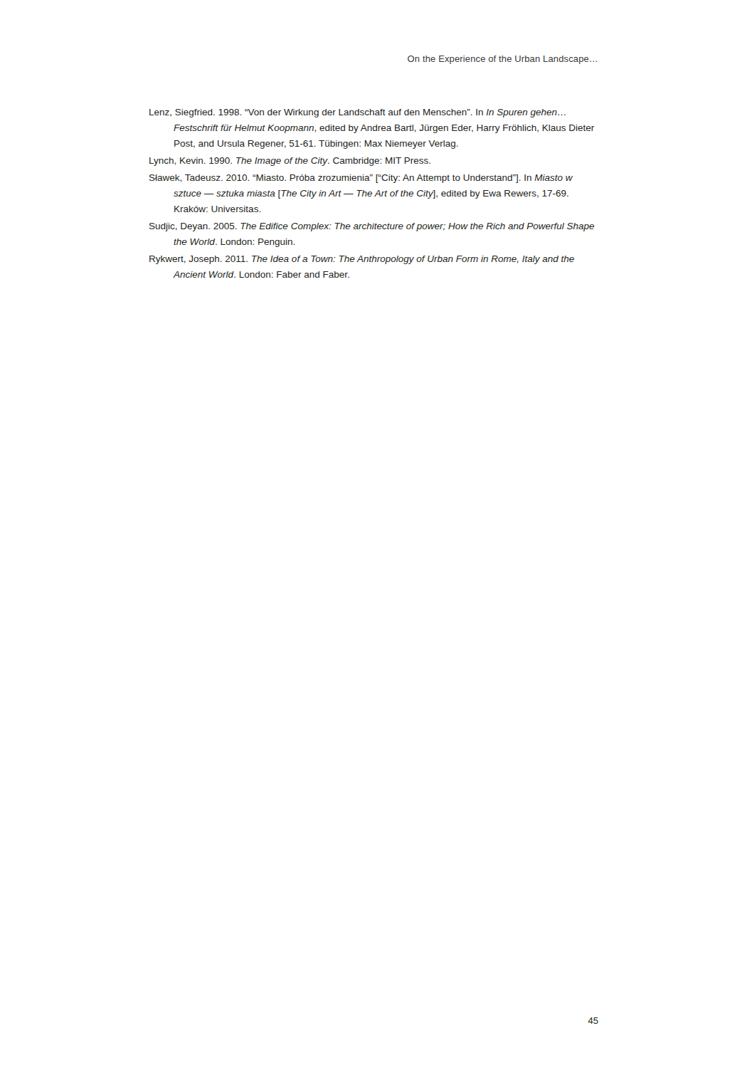On the Experience of the Urban Landscape…
Lenz, Siegfried. 1998. “Von der Wirkung der Landschaft auf den Menschen”. In In Spuren gehen… Festschrift für Helmut Koopmann, edited by Andrea Bartl, Jürgen Eder, Harry Fröhlich, Klaus Dieter Post, and Ursula Regener, 51-61. Tübingen: Max Niemeyer Verlag.
Lynch, Kevin. 1990. The Image of the City. Cambridge: MIT Press.
Sławek, Tadeusz. 2010. “Miasto. Próba zrozumienia” [“City: An Attempt to Understand”]. In Miasto w sztuce — sztuka miasta [The City in Art — The Art of the City], edited by Ewa Rewers, 17-69. Kraków: Universitas.
Sudjic, Deyan. 2005. The Edifice Complex: The architecture of power; How the Rich and Powerful Shape the World. London: Penguin.
Rykwert, Joseph. 2011. The Idea of a Town: The Anthropology of Urban Form in Rome, Italy and the Ancient World. London: Faber and Faber.
45